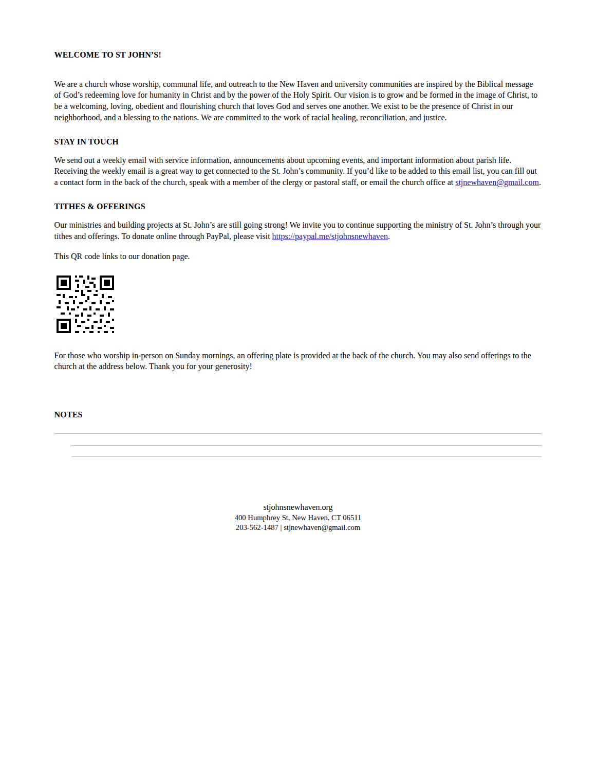WELCOME TO ST JOHN’S!
We are a church whose worship, communal life, and outreach to the New Haven and university communities are inspired by the Biblical message of God’s redeeming love for humanity in Christ and by the power of the Holy Spirit. Our vision is to grow and be formed in the image of Christ, to be a welcoming, loving, obedient and flourishing church that loves God and serves one another. We exist to be the presence of Christ in our neighborhood, and a blessing to the nations. We are committed to the work of racial healing, reconciliation, and justice.
STAY IN TOUCH
We send out a weekly email with service information, announcements about upcoming events, and important information about parish life. Receiving the weekly email is a great way to get connected to the St. John’s community. If you’d like to be added to this email list, you can fill out a contact form in the back of the church, speak with a member of the clergy or pastoral staff, or email the church office at stjnewhaven@gmail.com.
TITHES & OFFERINGS
Our ministries and building projects at St. John’s are still going strong! We invite you to continue supporting the ministry of St. John’s through your tithes and offerings. To donate online through PayPal, please visit https://paypal.me/stjohnsnewhaven.
This QR code links to our donation page.
For those who worship in-person on Sunday mornings, an offering plate is provided at the back of the church. You may also send offerings to the church at the address below. Thank you for your generosity!
NOTES
stjohnsnewhaven.org
400 Humphrey St, New Haven, CT 06511
203-562-1487 | stjnewhaven@gmail.com